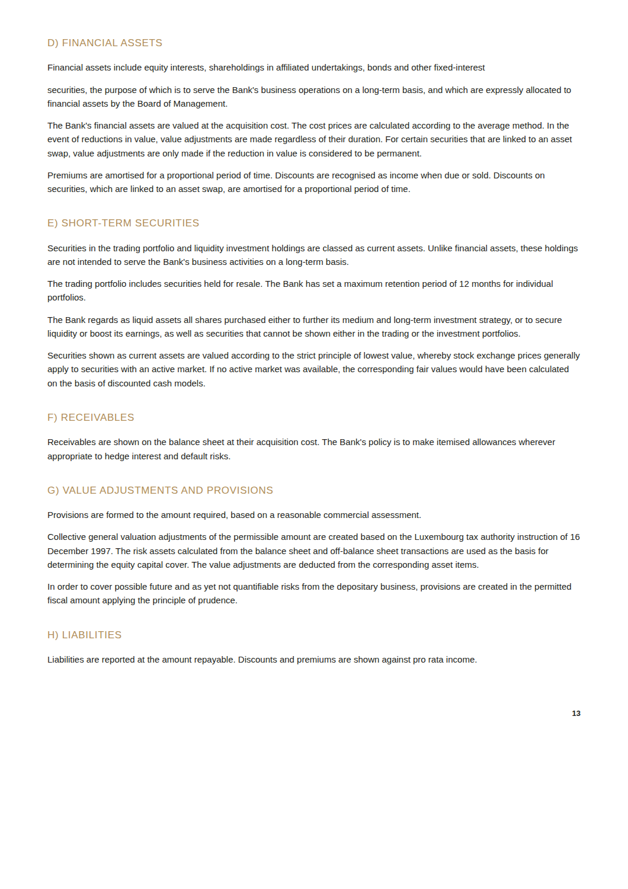D) FINANCIAL ASSETS
Financial assets include equity interests, shareholdings in affiliated undertakings, bonds and other fixed-interest
securities, the purpose of which is to serve the Bank's business operations on a long-term basis, and which are expressly allocated to financial assets by the Board of Management.
The Bank's financial assets are valued at the acquisition cost. The cost prices are calculated according to the average method. In the event of reductions in value, value adjustments are made regardless of their duration. For certain securities that are linked to an asset swap, value adjustments are only made if the reduction in value is considered to be permanent.
Premiums are amortised for a proportional period of time. Discounts are recognised as income when due or sold. Discounts on securities, which are linked to an asset swap, are amortised for a proportional period of time.
E) SHORT-TERM SECURITIES
Securities in the trading portfolio and liquidity investment holdings are classed as current assets. Unlike financial assets, these holdings are not intended to serve the Bank's business activities on a long-term basis.
The trading portfolio includes securities held for resale. The Bank has set a maximum retention period of 12 months for individual portfolios.
The Bank regards as liquid assets all shares purchased either to further its medium and long-term investment strategy, or to secure liquidity or boost its earnings, as well as securities that cannot be shown either in the trading or the investment portfolios.
Securities shown as current assets are valued according to the strict principle of lowest value, whereby stock exchange prices generally apply to securities with an active market. If no active market was available, the corresponding fair values would have been calculated on the basis of discounted cash models.
F) RECEIVABLES
Receivables are shown on the balance sheet at their acquisition cost. The Bank's policy is to make itemised allowances wherever appropriate to hedge interest and default risks.
G) VALUE ADJUSTMENTS AND PROVISIONS
Provisions are formed to the amount required, based on a reasonable commercial assessment.
Collective general valuation adjustments of the permissible amount are created based on the Luxembourg tax authority instruction of 16 December 1997. The risk assets calculated from the balance sheet and off-balance sheet transactions are used as the basis for determining the equity capital cover. The value adjustments are deducted from the corresponding asset items.
In order to cover possible future and as yet not quantifiable risks from the depositary business, provisions are created in the permitted fiscal amount applying the principle of prudence.
H) LIABILITIES
Liabilities are reported at the amount repayable. Discounts and premiums are shown against pro rata income.
13